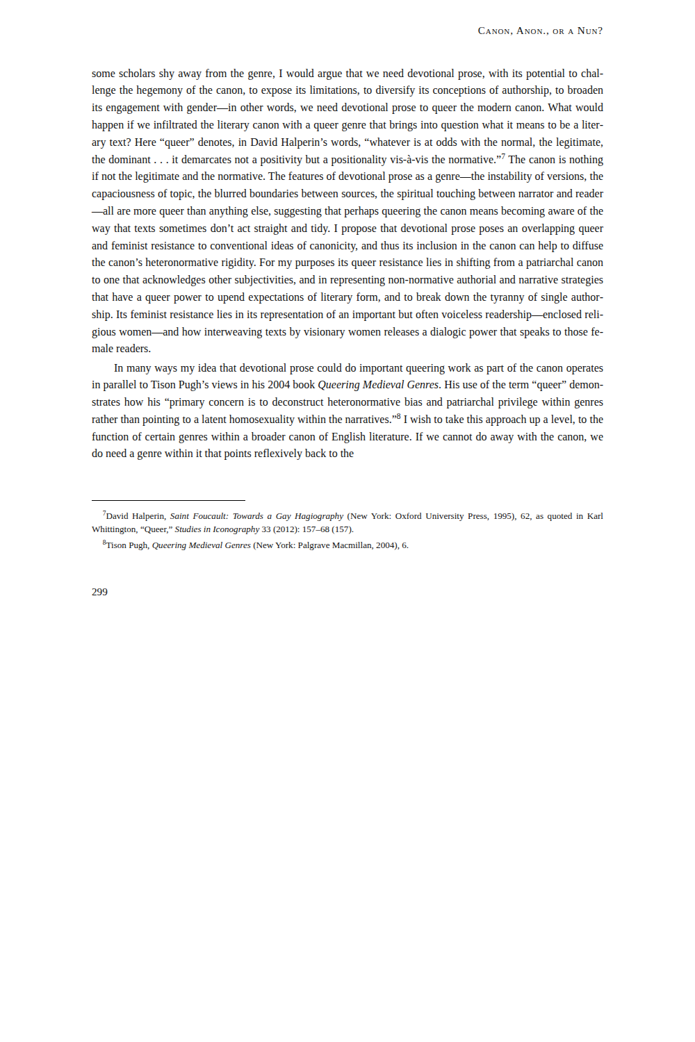Canon, Anon., or a Nun?
some scholars shy away from the genre, I would argue that we need devotional prose, with its potential to challenge the hegemony of the canon, to expose its limitations, to diversify its conceptions of authorship, to broaden its engagement with gender—in other words, we need devotional prose to queer the modern canon. What would happen if we infiltrated the literary canon with a queer genre that brings into question what it means to be a literary text? Here “queer” denotes, in David Halperin’s words, “whatever is at odds with the normal, the legitimate, the dominant . . . it demarcates not a positivity but a positionality vis-à-vis the normative.”7 The canon is nothing if not the legitimate and the normative. The features of devotional prose as a genre—the instability of versions, the capaciousness of topic, the blurred boundaries between sources, the spiritual touching between narrator and reader—all are more queer than anything else, suggesting that perhaps queering the canon means becoming aware of the way that texts sometimes don’t act straight and tidy. I propose that devotional prose poses an overlapping queer and feminist resistance to conventional ideas of canonicity, and thus its inclusion in the canon can help to diffuse the canon’s heteronormative rigidity. For my purposes its queer resistance lies in shifting from a patriarchal canon to one that acknowledges other subjectivities, and in representing non-normative authorial and narrative strategies that have a queer power to upend expectations of literary form, and to break down the tyranny of single authorship. Its feminist resistance lies in its representation of an important but often voiceless readership—enclosed religious women—and how interweaving texts by visionary women releases a dialogic power that speaks to those female readers.
In many ways my idea that devotional prose could do important queering work as part of the canon operates in parallel to Tison Pugh’s views in his 2004 book Queering Medieval Genres. His use of the term “queer” demonstrates how his “primary concern is to deconstruct heteronormative bias and patriarchal privilege within genres rather than pointing to a latent homosexuality within the narratives.”8 I wish to take this approach up a level, to the function of certain genres within a broader canon of English literature. If we cannot do away with the canon, we do need a genre within it that points reflexively back to the
7David Halperin, Saint Foucault: Towards a Gay Hagiography (New York: Oxford University Press, 1995), 62, as quoted in Karl Whittington, “Queer,” Studies in Iconography 33 (2012): 157–68 (157).
8Tison Pugh, Queering Medieval Genres (New York: Palgrave Macmillan, 2004), 6.
299